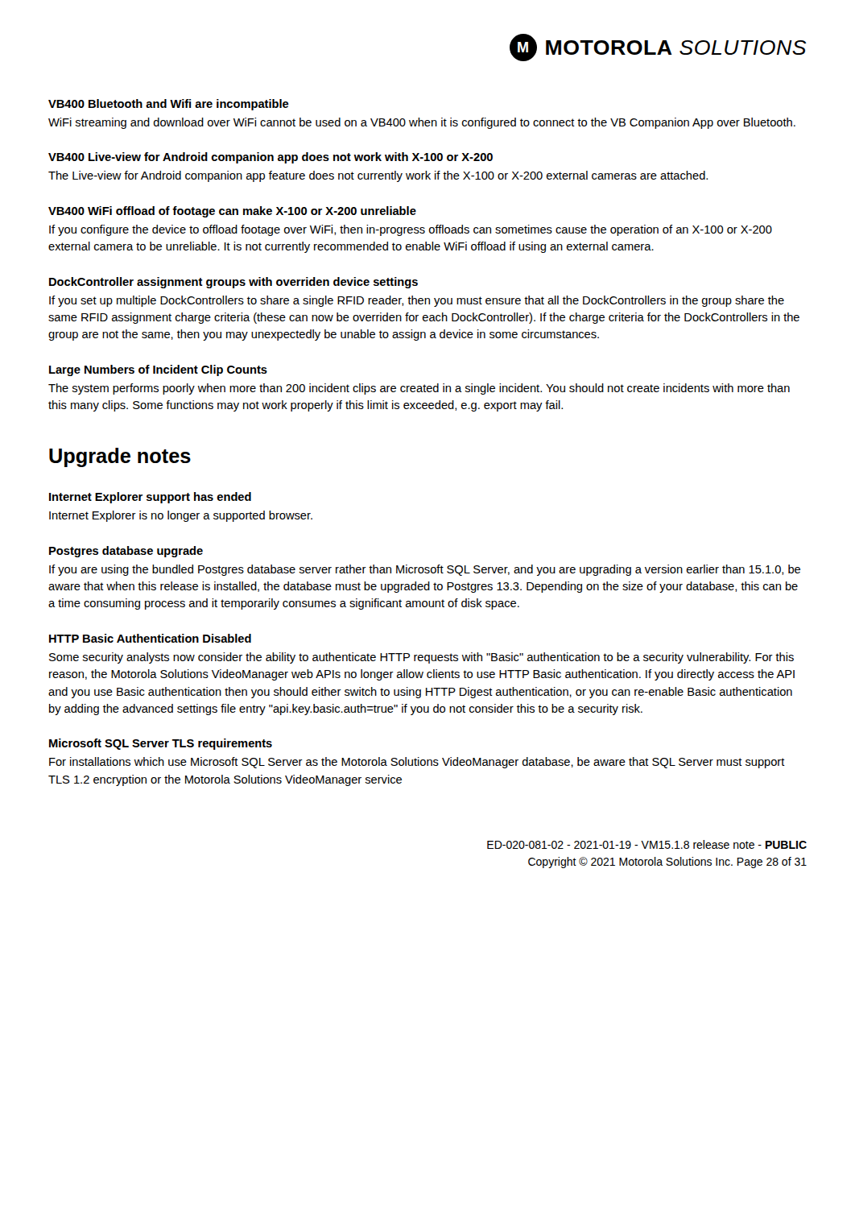M MOTOROLA SOLUTIONS
VB400 Bluetooth and Wifi are incompatible
WiFi streaming and download over WiFi cannot be used on a VB400 when it is configured to connect to the VB Companion App over Bluetooth.
VB400 Live-view for Android companion app does not work with X-100 or X-200
The Live-view for Android companion app feature does not currently work if the X-100 or X-200 external cameras are attached.
VB400 WiFi offload of footage can make X-100 or X-200 unreliable
If you configure the device to offload footage over WiFi, then in-progress offloads can sometimes cause the operation of an X-100 or X-200 external camera to be unreliable. It is not currently recommended to enable WiFi offload if using an external camera.
DockController assignment groups with overriden device settings
If you set up multiple DockControllers to share a single RFID reader, then you must ensure that all the DockControllers in the group share the same RFID assignment charge criteria (these can now be overriden for each DockController). If the charge criteria for the DockControllers in the group are not the same, then you may unexpectedly be unable to assign a device in some circumstances.
Large Numbers of Incident Clip Counts
The system performs poorly when more than 200 incident clips are created in a single incident. You should not create incidents with more than this many clips. Some functions may not work properly if this limit is exceeded, e.g. export may fail.
Upgrade notes
Internet Explorer support has ended
Internet Explorer is no longer a supported browser.
Postgres database upgrade
If you are using the bundled Postgres database server rather than Microsoft SQL Server, and you are upgrading a version earlier than 15.1.0, be aware that when this release is installed, the database must be upgraded to Postgres 13.3. Depending on the size of your database, this can be a time consuming process and it temporarily consumes a significant amount of disk space.
HTTP Basic Authentication Disabled
Some security analysts now consider the ability to authenticate HTTP requests with "Basic" authentication to be a security vulnerability. For this reason, the Motorola Solutions VideoManager web APIs no longer allow clients to use HTTP Basic authentication. If you directly access the API and you use Basic authentication then you should either switch to using HTTP Digest authentication, or you can re-enable Basic authentication by adding the advanced settings file entry "api.key.basic.auth=true" if you do not consider this to be a security risk.
Microsoft SQL Server TLS requirements
For installations which use Microsoft SQL Server as the Motorola Solutions VideoManager database, be aware that SQL Server must support TLS 1.2 encryption or the Motorola Solutions VideoManager service
ED-020-081-02 - 2021-01-19 - VM15.1.8 release note - PUBLIC
Copyright © 2021 Motorola Solutions Inc. Page 28 of 31